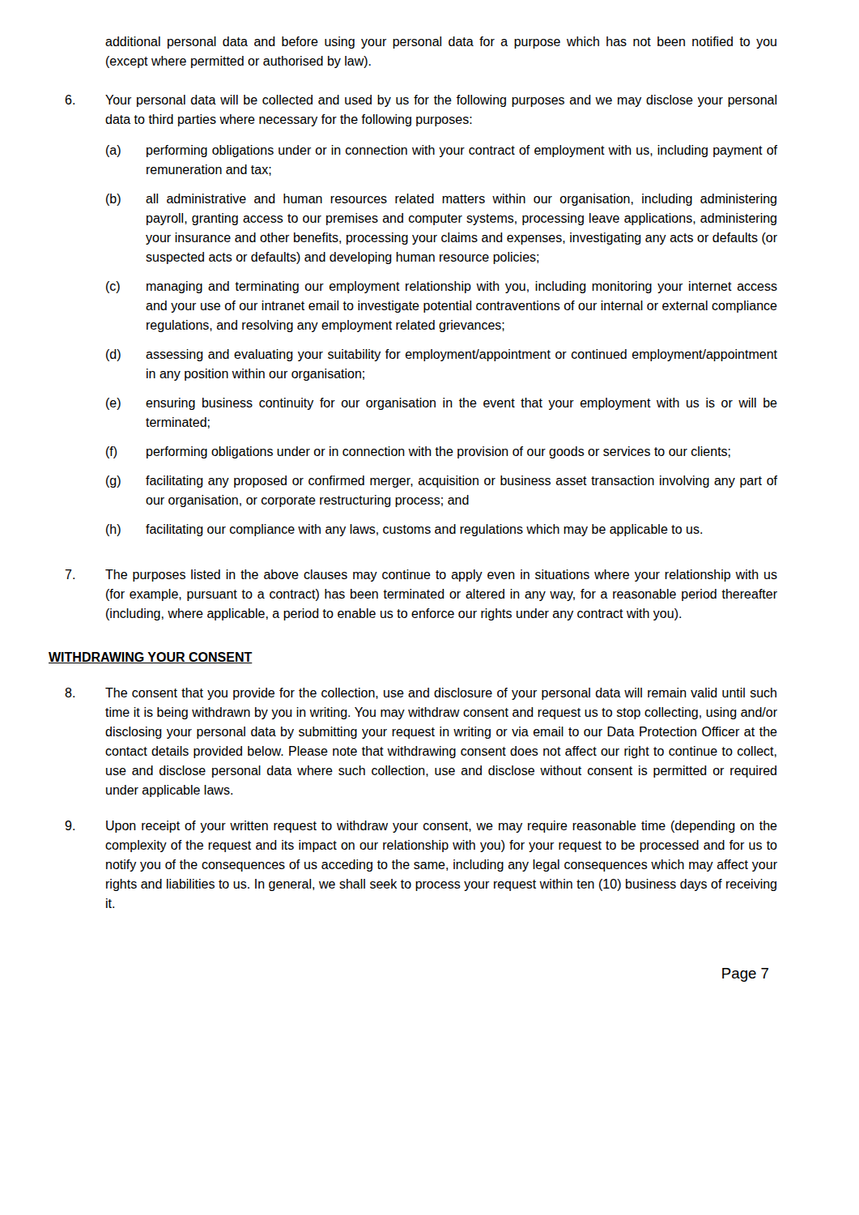additional personal data and before using your personal data for a purpose which has not been notified to you (except where permitted or authorised by law).
6.
Your personal data will be collected and used by us for the following purposes and we may disclose your personal data to third parties where necessary for the following purposes:
(a) performing obligations under or in connection with your contract of employment with us, including payment of remuneration and tax;
(b) all administrative and human resources related matters within our organisation, including administering payroll, granting access to our premises and computer systems, processing leave applications, administering your insurance and other benefits, processing your claims and expenses, investigating any acts or defaults (or suspected acts or defaults) and developing human resource policies;
(c) managing and terminating our employment relationship with you, including monitoring your internet access and your use of our intranet email to investigate potential contraventions of our internal or external compliance regulations, and resolving any employment related grievances;
(d) assessing and evaluating your suitability for employment/appointment or continued employment/appointment in any position within our organisation;
(e) ensuring business continuity for our organisation in the event that your employment with us is or will be terminated;
(f) performing obligations under or in connection with the provision of our goods or services to our clients;
(g) facilitating any proposed or confirmed merger, acquisition or business asset transaction involving any part of our organisation, or corporate restructuring process; and
(h) facilitating our compliance with any laws, customs and regulations which may be applicable to us.
7.
The purposes listed in the above clauses may continue to apply even in situations where your relationship with us (for example, pursuant to a contract) has been terminated or altered in any way, for a reasonable period thereafter (including, where applicable, a period to enable us to enforce our rights under any contract with you).
WITHDRAWING YOUR CONSENT
8.
The consent that you provide for the collection, use and disclosure of your personal data will remain valid until such time it is being withdrawn by you in writing. You may withdraw consent and request us to stop collecting, using and/or disclosing your personal data by submitting your request in writing or via email to our Data Protection Officer at the contact details provided below. Please note that withdrawing consent does not affect our right to continue to collect, use and disclose personal data where such collection, use and disclose without consent is permitted or required under applicable laws.
9.
Upon receipt of your written request to withdraw your consent, we may require reasonable time (depending on the complexity of the request and its impact on our relationship with you) for your request to be processed and for us to notify you of the consequences of us acceding to the same, including any legal consequences which may affect your rights and liabilities to us. In general, we shall seek to process your request within ten (10) business days of receiving it.
Page 7